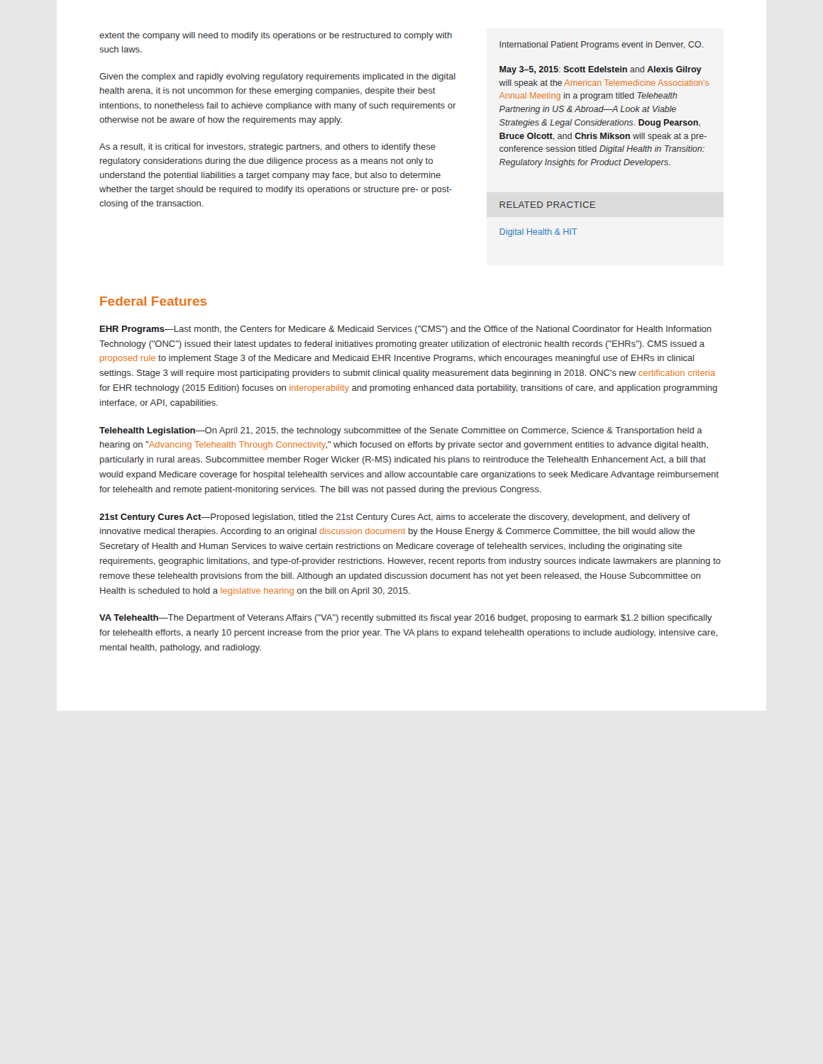extent the company will need to modify its operations or be restructured to comply with such laws.
Given the complex and rapidly evolving regulatory requirements implicated in the digital health arena, it is not uncommon for these emerging companies, despite their best intentions, to nonetheless fail to achieve compliance with many of such requirements or otherwise not be aware of how the requirements may apply.
As a result, it is critical for investors, strategic partners, and others to identify these regulatory considerations during the due diligence process as a means not only to understand the potential liabilities a target company may face, but also to determine whether the target should be required to modify its operations or structure pre- or post-closing of the transaction.
International Patient Programs event in Denver, CO.
May 3–5, 2015: Scott Edelstein and Alexis Gilroy will speak at the American Telemedicine Association's Annual Meeting in a program titled Telehealth Partnering in US & Abroad—A Look at Viable Strategies & Legal Considerations. Doug Pearson, Bruce Olcott, and Chris Mikson will speak at a pre-conference session titled Digital Health in Transition: Regulatory Insights for Product Developers.
RELATED PRACTICE
Digital Health & HIT
Federal Features
EHR Programs—Last month, the Centers for Medicare & Medicaid Services ("CMS") and the Office of the National Coordinator for Health Information Technology ("ONC") issued their latest updates to federal initiatives promoting greater utilization of electronic health records ("EHRs"). CMS issued a proposed rule to implement Stage 3 of the Medicare and Medicaid EHR Incentive Programs, which encourages meaningful use of EHRs in clinical settings. Stage 3 will require most participating providers to submit clinical quality measurement data beginning in 2018. ONC's new certification criteria for EHR technology (2015 Edition) focuses on interoperability and promoting enhanced data portability, transitions of care, and application programming interface, or API, capabilities.
Telehealth Legislation—On April 21, 2015, the technology subcommittee of the Senate Committee on Commerce, Science & Transportation held a hearing on "Advancing Telehealth Through Connectivity," which focused on efforts by private sector and government entities to advance digital health, particularly in rural areas. Subcommittee member Roger Wicker (R-MS) indicated his plans to reintroduce the Telehealth Enhancement Act, a bill that would expand Medicare coverage for hospital telehealth services and allow accountable care organizations to seek Medicare Advantage reimbursement for telehealth and remote patient-monitoring services. The bill was not passed during the previous Congress.
21st Century Cures Act—Proposed legislation, titled the 21st Century Cures Act, aims to accelerate the discovery, development, and delivery of innovative medical therapies. According to an original discussion document by the House Energy & Commerce Committee, the bill would allow the Secretary of Health and Human Services to waive certain restrictions on Medicare coverage of telehealth services, including the originating site requirements, geographic limitations, and type-of-provider restrictions. However, recent reports from industry sources indicate lawmakers are planning to remove these telehealth provisions from the bill. Although an updated discussion document has not yet been released, the House Subcommittee on Health is scheduled to hold a legislative hearing on the bill on April 30, 2015.
VA Telehealth—The Department of Veterans Affairs ("VA") recently submitted its fiscal year 2016 budget, proposing to earmark $1.2 billion specifically for telehealth efforts, a nearly 10 percent increase from the prior year. The VA plans to expand telehealth operations to include audiology, intensive care, mental health, pathology, and radiology.